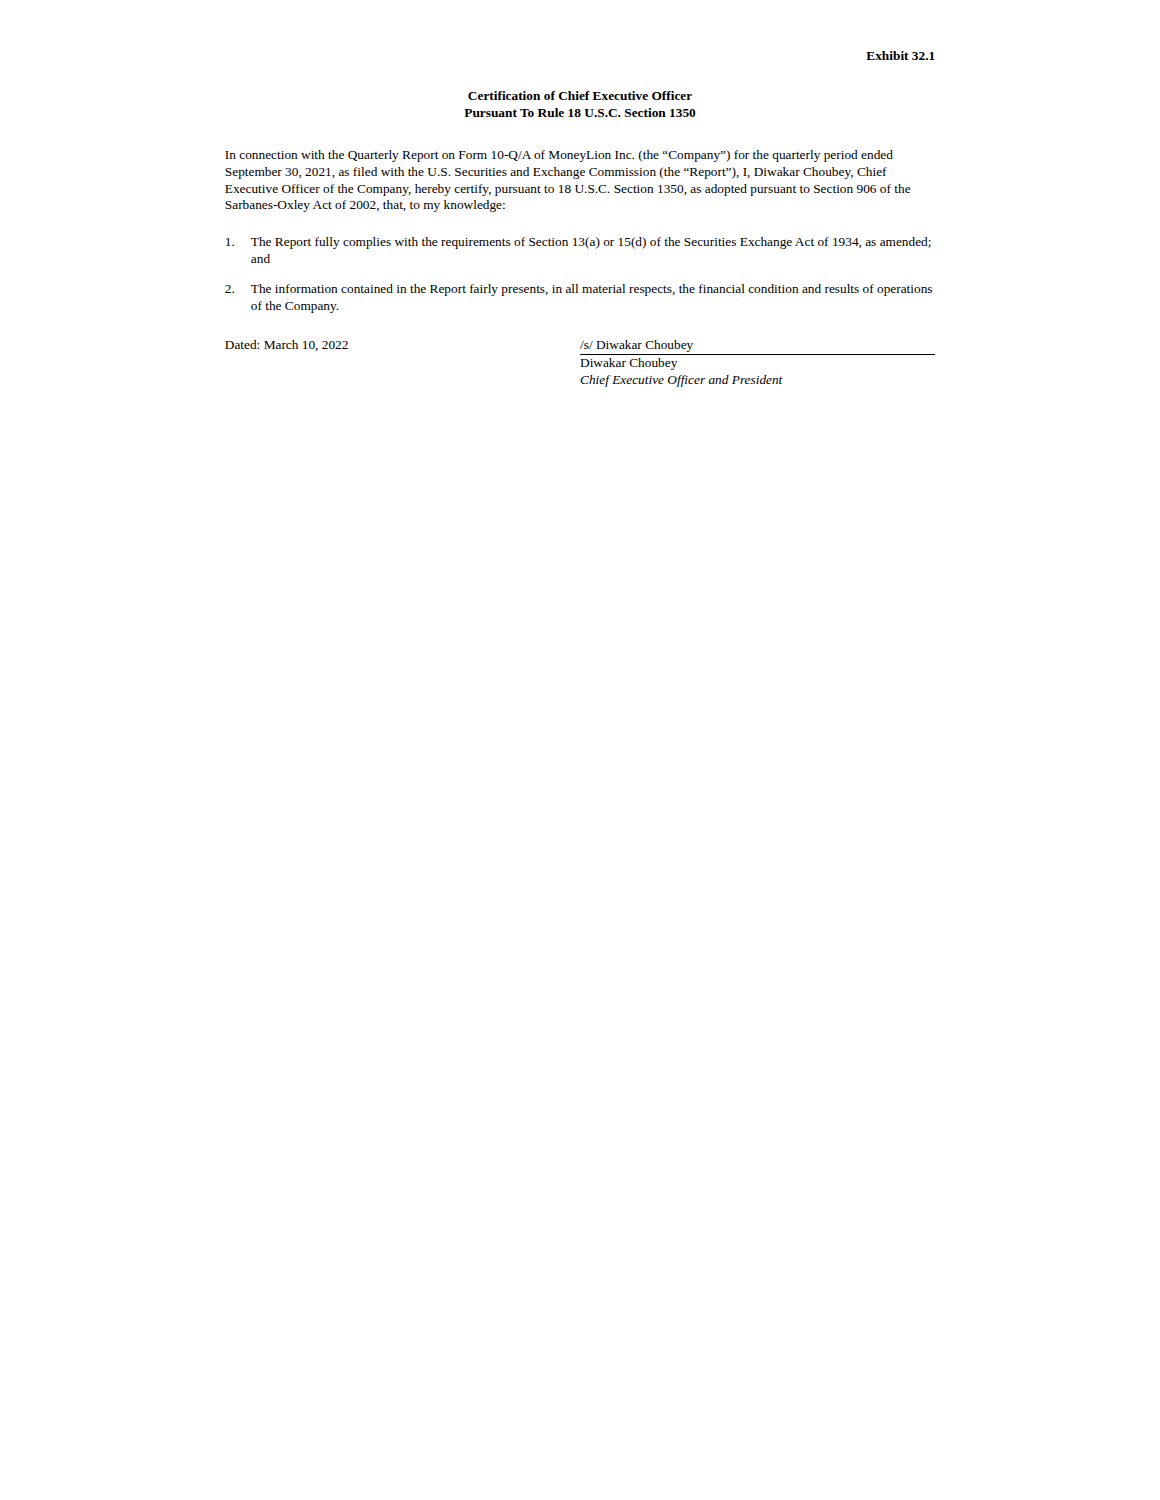Exhibit 32.1
Certification of Chief Executive Officer
Pursuant To Rule 18 U.S.C. Section 1350
In connection with the Quarterly Report on Form 10-Q/A of MoneyLion Inc. (the “Company”) for the quarterly period ended September 30, 2021, as filed with the U.S. Securities and Exchange Commission (the “Report”), I, Diwakar Choubey, Chief Executive Officer of the Company, hereby certify, pursuant to 18 U.S.C. Section 1350, as adopted pursuant to Section 906 of the Sarbanes-Oxley Act of 2002, that, to my knowledge:
| 1. | The Report fully complies with the requirements of Section 13(a) or 15(d) of the Securities Exchange Act of 1934, as amended; and |
| 2. | The information contained in the Report fairly presents, in all material respects, the financial condition and results of operations of the Company. |
| Dated: March 10, 2022 | /s/ Diwakar Choubey Diwakar Choubey Chief Executive Officer and President |